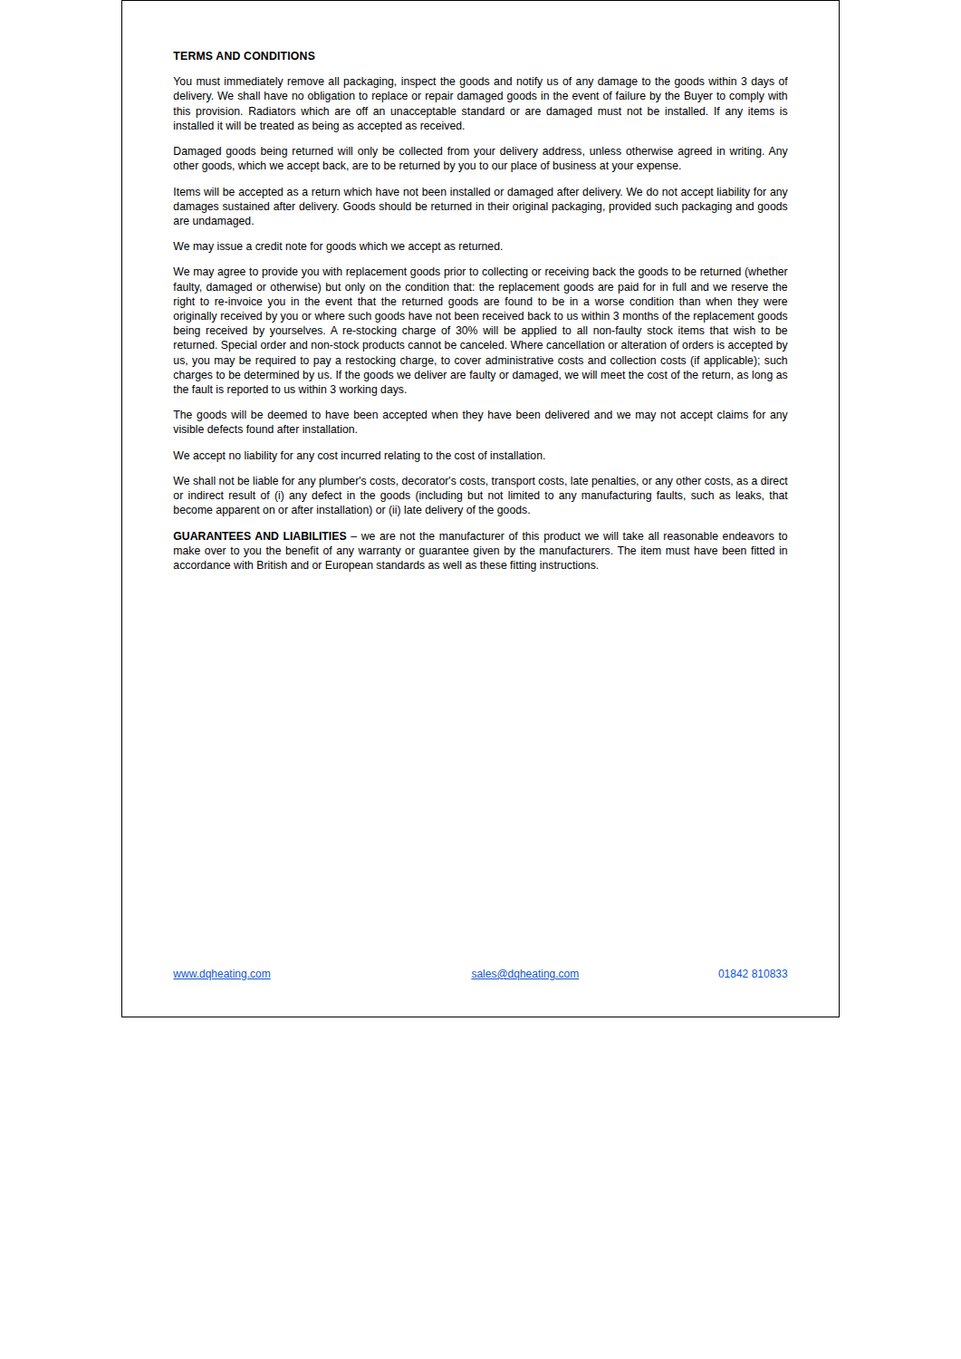TERMS AND CONDITIONS
You must immediately remove all packaging, inspect the goods and notify us of any damage to the goods within 3 days of delivery. We shall have no obligation to replace or repair damaged goods in the event of failure by the Buyer to comply with this provision. Radiators which are off an unacceptable standard or are damaged must not be installed. If any items is installed it will be treated as being as accepted as received.
Damaged goods being returned will only be collected from your delivery address, unless otherwise agreed in writing. Any other goods, which we accept back, are to be returned by you to our place of business at your expense.
Items will be accepted as a return which have not been installed or damaged after delivery. We do not accept liability for any damages sustained after delivery. Goods should be returned in their original packaging, provided such packaging and goods are undamaged.
We may issue a credit note for goods which we accept as returned.
We may agree to provide you with replacement goods prior to collecting or receiving back the goods to be returned (whether faulty, damaged or otherwise) but only on the condition that: the replacement goods are paid for in full and we reserve the right to re-invoice you in the event that the returned goods are found to be in a worse condition than when they were originally received by you or where such goods have not been received back to us within 3 months of the replacement goods being received by yourselves. A re-stocking charge of 30% will be applied to all non-faulty stock items that wish to be returned. Special order and non-stock products cannot be canceled. Where cancellation or alteration of orders is accepted by us, you may be required to pay a restocking charge, to cover administrative costs and collection costs (if applicable); such charges to be determined by us. If the goods we deliver are faulty or damaged, we will meet the cost of the return, as long as the fault is reported to us within 3 working days.
The goods will be deemed to have been accepted when they have been delivered and we may not accept claims for any visible defects found after installation.
We accept no liability for any cost incurred relating to the cost of installation.
We shall not be liable for any plumber's costs, decorator's costs, transport costs, late penalties, or any other costs, as a direct or indirect result of (i) any defect in the goods (including but not limited to any manufacturing faults, such as leaks, that become apparent on or after installation) or (ii) late delivery of the goods.
GUARANTEES AND LIABILITIES – we are not the manufacturer of this product we will take all reasonable endeavors to make over to you the benefit of any warranty or guarantee given by the manufacturers. The item must have been fitted in accordance with British and or European standards as well as these fitting instructions.
www.dqheating.com
sales@dqheating.com
01842 810833